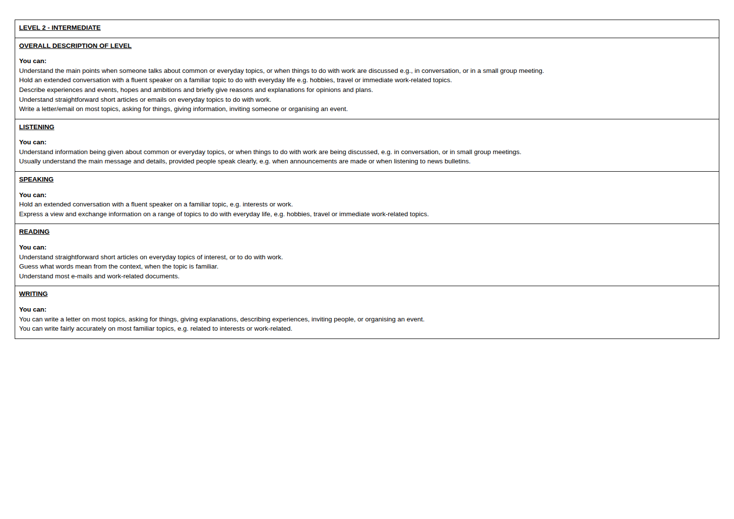| LEVEL 2 - INTERMEDIATE |
| OVERALL DESCRIPTION OF LEVEL You can: Understand the main points when someone talks about common or everyday topics, or when things to do with work are discussed e.g., in conversation, or in a small group meeting. Hold an extended conversation with a fluent speaker on a familiar topic to do with everyday life e.g. hobbies, travel or immediate work-related topics. Describe experiences and events, hopes and ambitions and briefly give reasons and explanations for opinions and plans. Understand straightforward short articles or emails on everyday topics to do with work. Write a letter/email on most topics, asking for things, giving information, inviting someone or organising an event. |
| LISTENING You can: Understand information being given about common or everyday topics, or when things to do with work are being discussed, e.g. in conversation, or in small group meetings. Usually understand the main message and details, provided people speak clearly, e.g. when announcements are made or when listening to news bulletins. |
| SPEAKING You can: Hold an extended conversation with a fluent speaker on a familiar topic, e.g. interests or work. Express a view and exchange information on a range of topics to do with everyday life, e.g. hobbies, travel or immediate work-related topics. |
| READING You can: Understand straightforward short articles on everyday topics of interest, or to do with work. Guess what words mean from the context, when the topic is familiar. Understand most e-mails and work-related documents. |
| WRITING You can: You can write a letter on most topics, asking for things, giving explanations, describing experiences, inviting people, or organising an event. You can write fairly accurately on most familiar topics, e.g. related to interests or work-related. |